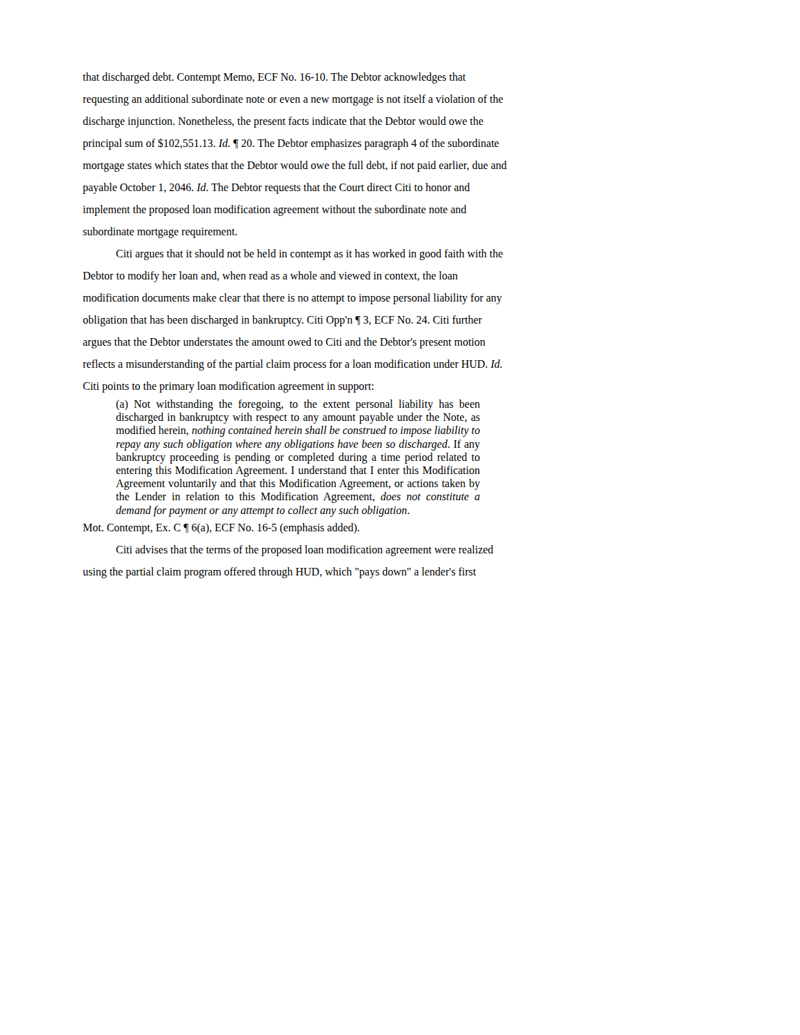that discharged debt. Contempt Memo, ECF No. 16-10. The Debtor acknowledges that requesting an additional subordinate note or even a new mortgage is not itself a violation of the discharge injunction. Nonetheless, the present facts indicate that the Debtor would owe the principal sum of $102,551.13. Id. ¶ 20. The Debtor emphasizes paragraph 4 of the subordinate mortgage states which states that the Debtor would owe the full debt, if not paid earlier, due and payable October 1, 2046. Id. The Debtor requests that the Court direct Citi to honor and implement the proposed loan modification agreement without the subordinate note and subordinate mortgage requirement.
Citi argues that it should not be held in contempt as it has worked in good faith with the Debtor to modify her loan and, when read as a whole and viewed in context, the loan modification documents make clear that there is no attempt to impose personal liability for any obligation that has been discharged in bankruptcy. Citi Opp'n ¶ 3, ECF No. 24. Citi further argues that the Debtor understates the amount owed to Citi and the Debtor's present motion reflects a misunderstanding of the partial claim process for a loan modification under HUD. Id. Citi points to the primary loan modification agreement in support:
(a) Not withstanding the foregoing, to the extent personal liability has been discharged in bankruptcy with respect to any amount payable under the Note, as modified herein, nothing contained herein shall be construed to impose liability to repay any such obligation where any obligations have been so discharged. If any bankruptcy proceeding is pending or completed during a time period related to entering this Modification Agreement. I understand that I enter this Modification Agreement voluntarily and that this Modification Agreement, or actions taken by the Lender in relation to this Modification Agreement, does not constitute a demand for payment or any attempt to collect any such obligation.
Mot. Contempt, Ex. C ¶ 6(a), ECF No. 16-5 (emphasis added).
Citi advises that the terms of the proposed loan modification agreement were realized using the partial claim program offered through HUD, which "pays down" a lender's first